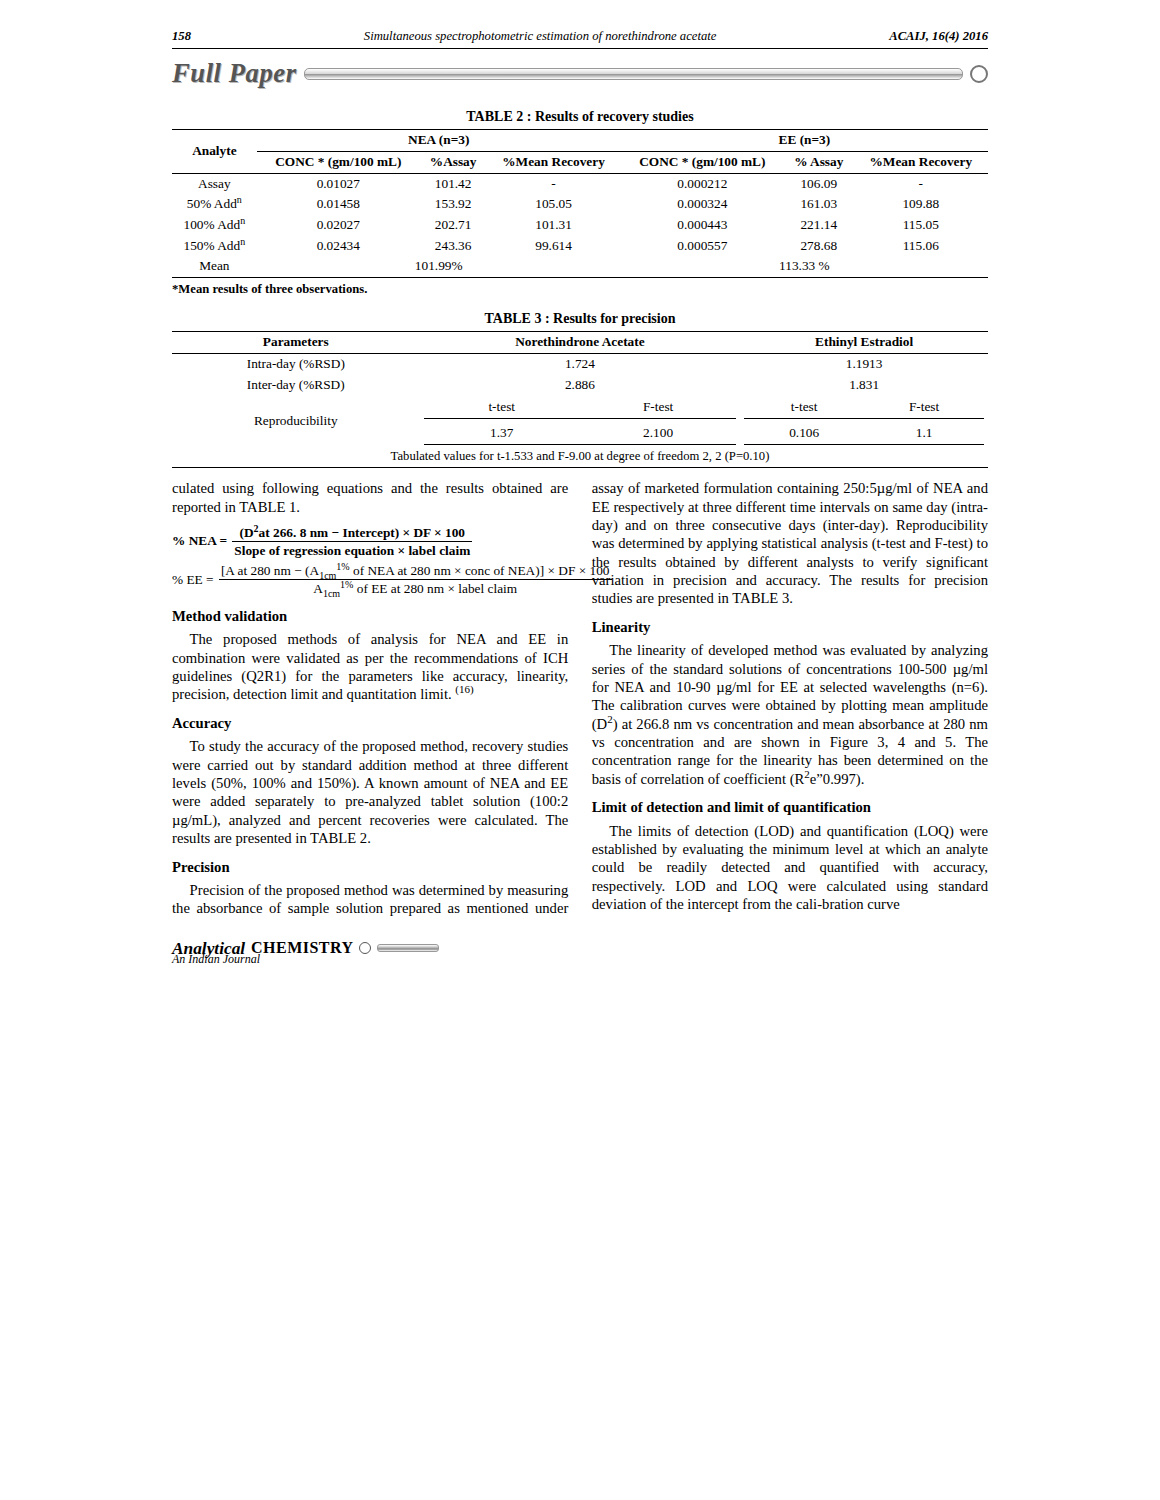158 Simultaneous spectrophotometric estimation of norethindrone acetate ACAIJ, 16(4) 2016
Full Paper
TABLE 2 : Results of recovery studies
| Analyte | NEA (n=3) | EE (n=3) |
| --- | --- | --- |
| CONC * (gm/100 mL) | %Assay | %Mean Recovery | CONC * (gm/100 mL) | % Assay | %Mean Recovery |
| Assay | 0.01027 | 101.42 | - | 0.000212 | 106.09 | - |
| 50% Add n | 0.01458 | 153.92 | 105.05 | 0.000324 | 161.03 | 109.88 |
| 100% Add n | 0.02027 | 202.71 | 101.31 | 0.000443 | 221.14 | 115.05 |
| 150% Add n | 0.02434 | 243.36 | 99.614 | 0.000557 | 278.68 | 115.06 |
| Mean | 101.99% | 113.33 % |
*Mean results of three observations.
TABLE 3 : Results for precision
| Parameters | Norethindrone Acetate | Ethinyl Estradiol |
| --- | --- | --- |
| Intra-day (%RSD) | 1.724 | 1.1913 |
| Inter-day (%RSD) | 2.886 | 1.831 |
| Reproducibility | / t-test / F-test / | / t-test / F-test / |
| / 1.37 / 2.100 / | / 0.106 / 1.1 / |
| Tabulated values for t-1.533 and F-9.00 at degree of freedom 2, 2 (P=0.10) |
culated using following equations and the results obtained are reported in TABLE 1.
% NEA = (D2at 266. 8 nm − Intercept) × DF × 100 Slope of regression equation × label claim
% EE = [A at 280 nm − (A1cm1% of NEA at 280 nm × conc of NEA)] × DF × 100 A1cm1% of EE at 280 nm × label claim
Method validation
The proposed methods of analysis for NEA and EE in combination were validated as per the recommendations of ICH guidelines (Q2R1) for the parameters like accuracy, linearity, precision, detection limit and quantitation limit. (16)
Accuracy
To study the accuracy of the proposed method, recovery studies were carried out by standard addition method at three different levels (50%, 100% and 150%). A known amount of NEA and EE were added separately to pre-analyzed tablet solution (100:2 µg/mL), analyzed and percent recoveries were calculated. The results are presented in TABLE 2.
Precision
Precision of the proposed method was determined by measuring the absorbance of sample solution prepared as mentioned under assay of marketed formulation containing 250:5µg/ml of NEA and EE respectively at three different time intervals on same day (intra-day) and on three consecutive days (inter-day). Reproducibility was determined by applying statistical analysis (t-test and F-test) to the results obtained by different analysts to verify significant variation in precision and accuracy. The results for precision studies are presented in TABLE 3.
Linearity
The linearity of developed method was evaluated by analyzing series of the standard solutions of concentrations 100-500 µg/ml for NEA and 10-90 µg/ml for EE at selected wavelengths (n=6). The calibration curves were obtained by plotting mean amplitude (D2) at 266.8 nm vs concentration and mean absorbance at 280 nm vs concentration and are shown in Figure 3, 4 and 5. The concentration range for the linearity has been determined on the basis of correlation of coefficient (R2e”0.997).
Limit of detection and limit of quantification
The limits of detection (LOD) and quantification (LOQ) were established by evaluating the minimum level at which an analyte could be readily detected and quantified with accuracy, respectively. LOD and LOQ were calculated using standard deviation of the intercept from the cali-bration curve
Analytical CHEMISTRY
An Indian Journal